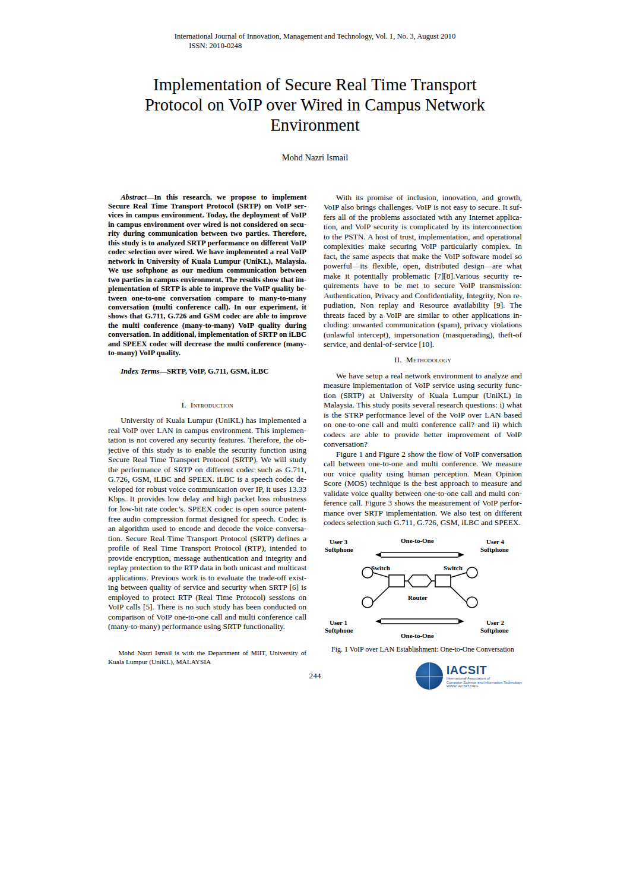International Journal of Innovation, Management and Technology, Vol. 1, No. 3, August 2010 ISSN: 2010-0248
Implementation of Secure Real Time Transport Protocol on VoIP over Wired in Campus Network Environment
Mohd Nazri Ismail
Abstract—In this research, we propose to implement Secure Real Time Transport Protocol (SRTP) on VoIP services in campus environment. Today, the deployment of VoIP in campus environment over wired is not considered on security during communication between two parties. Therefore, this study is to analyzed SRTP performance on different VoIP codec selection over wired. We have implemented a real VoIP network in University of Kuala Lumpur (UniKL), Malaysia. We use softphone as our medium communication between two parties in campus environment. The results show that implementation of SRTP is able to improve the VoIP quality between one-to-one conversation compare to many-to-many conversation (multi conference call). In our experiment, it shows that G.711, G.726 and GSM codec are able to improve the multi conference (many-to-many) VoIP quality during conversation. In additional, implementation of SRTP on iLBC and SPEEX codec will decrease the multi conference (many-to-many) VoIP quality.
Index Terms—SRTP, VoIP, G.711, GSM, iLBC
I. Introduction
University of Kuala Lumpur (UniKL) has implemented a real VoIP over LAN in campus environment. This implementation is not covered any security features. Therefore, the objective of this study is to enable the security function using Secure Real Time Transport Protocol (SRTP). We will study the performance of SRTP on different codec such as G.711, G.726, GSM, iLBC and SPEEX. iLBC is a speech codec developed for robust voice communication over IP, it uses 13.33 Kbps. It provides low delay and high packet loss robustness for low-bit rate codec’s. SPEEX codec is open source patent-free audio compression format designed for speech. Codec is an algorithm used to encode and decode the voice conversation. Secure Real Time Transport Protocol (SRTP) defines a profile of Real Time Transport Protocol (RTP), intended to provide encryption, message authentication and integrity and replay protection to the RTP data in both unicast and multicast applications. Previous work is to evaluate the trade-off existing between quality of service and security when SRTP [6] is employed to protect RTP (Real Time Protocol) sessions on VoIP calls [5]. There is no such study has been conducted on comparison of VoIP one-to-one call and multi conference call (many-to-many) performance using SRTP functionality.
Mohd Nazri Ismail is with the Department of MIIT, University of Kuala Lumpur (UniKL), MALAYSIA
With its promise of inclusion, innovation, and growth, VoIP also brings challenges. VoIP is not easy to secure. It suffers all of the problems associated with any Internet application, and VoIP security is complicated by its interconnection to the PSTN. A host of trust, implementation, and operational complexities make securing VoIP particularly complex. In fact, the same aspects that make the VoIP software model so powerful—its flexible, open, distributed design—are what make it potentially problematic [7][8].Various security requirements have to be met to secure VoIP transmission: Authentication, Privacy and Confidentiality, Integrity, Non repudiation, Non replay and Resource availability [9]. The threats faced by a VoIP are similar to other applications including: unwanted communication (spam), privacy violations (unlawful intercept), impersonation (masquerading), theft-of service, and denial-of-service [10].
II. Methodology
We have setup a real network environment to analyze and measure implementation of VoIP service using security function (SRTP) at University of Kuala Lumpur (UniKL) in Malaysia. This study posits several research questions: i) what is the STRP performance level of the VoIP over LAN based on one-to-one call and multi conference call? and ii) which codecs are able to provide better improvement of VoIP conversation?
Figure 1 and Figure 2 show the flow of VoIP conversation call between one-to-one and multi conference. We measure our voice quality using human perception. Mean Opinion Score (MOS) technique is the best approach to measure and validate voice quality between one-to-one call and multi conference call. Figure 3 shows the measurement of VoIP performance over SRTP implementation. We also test on different codecs selection such G.711, G.726, GSM, iLBC and SPEEX.
User 3 Softphone User 4 Softphone User 1 Softphone User 2 Softphone One-to-One One-to-One Switch Switch Router
Fig. 1 VoIP over LAN Establishment: One-to-One Conversation
244
IACSIT
International Association of
Computer Science and Information Technology
WWW.IACSIT.ORG